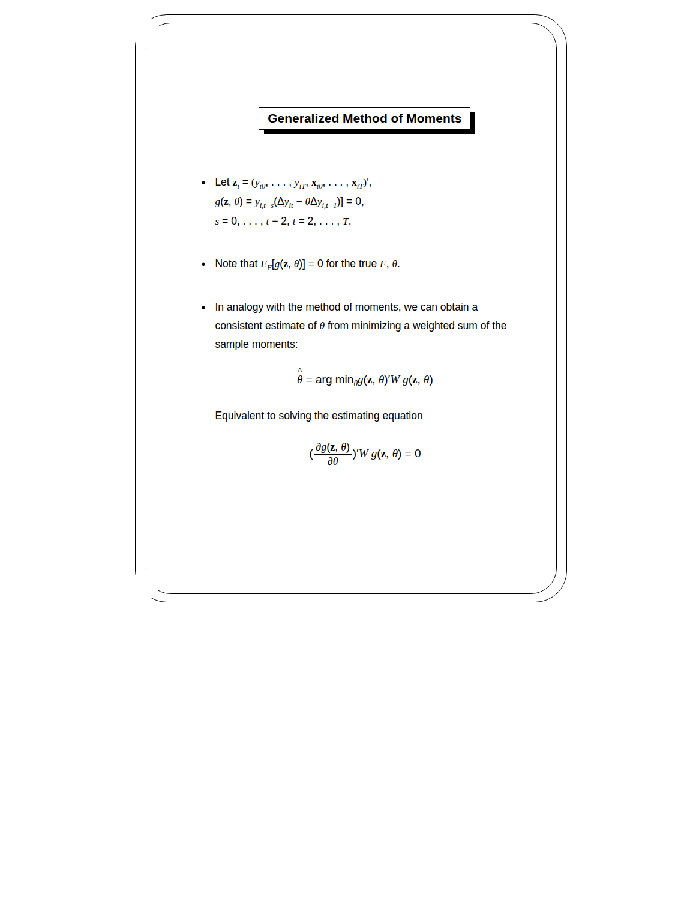Generalized Method of Moments
Let zi = (yi0, . . . , yiT, xi0, . . . , xiT)′,
g(z, θ) = yi,t−s(Δyit − θ Δyi,t−1)] = 0,
s = 0, . . . , t − 2, t = 2, . . . , T.
Note that EF[g(z, θ)] = 0 for the true F, θ.
In analogy with the method of moments, we can obtain a consistent estimate of θ from minimizing a weighted sum of the sample moments:
θ = arg minθg(z, θ)′W g(z, θ)
Equivalent to solving the estimating equation
(∂g(z, θ)∂θ)′W g(z, θ) = 0